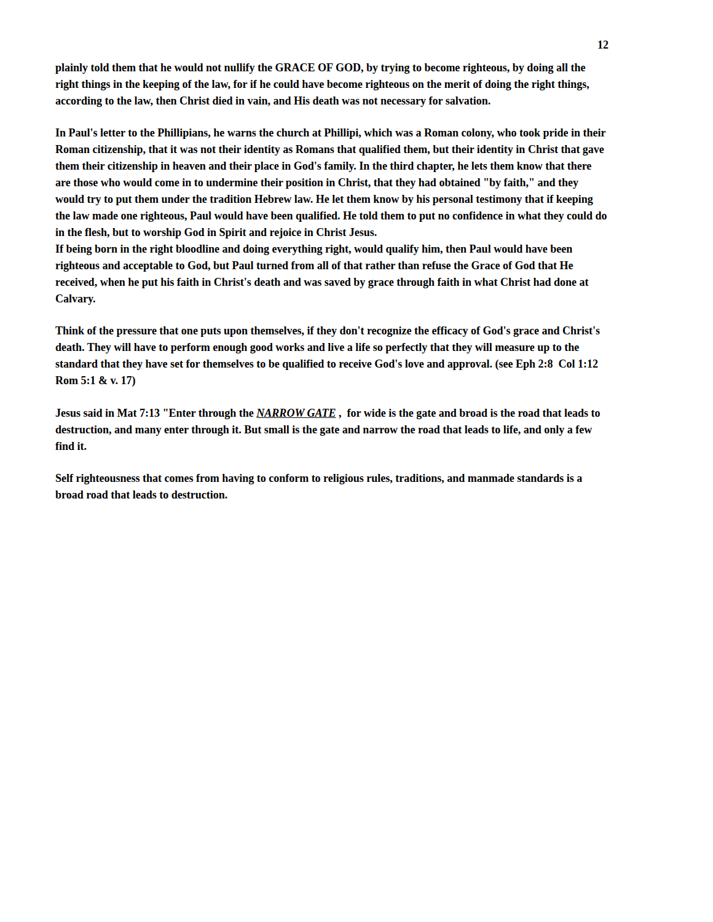12
plainly told them that he would not nullify the GRACE OF GOD, by trying to become righteous, by doing all the right things in the keeping of the law, for if he could have become righteous on the merit of doing the right things, according to the law, then Christ died in vain, and His death was not necessary for salvation.
In Paul's letter to the Phillipians, he warns the church at Phillipi, which was a Roman colony, who took pride in their Roman citizenship, that it was not their identity as Romans that qualified them, but their identity in Christ that gave them their citizenship in heaven and their place in God's family. In the third chapter, he lets them know that there are those who would come in to undermine their position in Christ, that they had obtained "by faith," and they would try to put them under the tradition Hebrew law. He let them know by his personal testimony that if keeping the law made one righteous, Paul would have been qualified. He told them to put no confidence in what they could do in the flesh, but to worship God in Spirit and rejoice in Christ Jesus.
If being born in the right bloodline and doing everything right, would qualify him, then Paul would have been righteous and acceptable to God, but Paul turned from all of that rather than refuse the Grace of God that He received, when he put his faith in Christ's death and was saved by grace through faith in what Christ had done at Calvary.
Think of the pressure that one puts upon themselves, if they don't recognize the efficacy of God's grace and Christ's death. They will have to perform enough good works and live a life so perfectly that they will measure up to the standard that they have set for themselves to be qualified to receive God's love and approval. (see Eph 2:8 Col 1:12 Rom 5:1 & v. 17)
Jesus said in Mat 7:13 "Enter through the NARROW GATE , for wide is the gate and broad is the road that leads to destruction, and many enter through it. But small is the gate and narrow the road that leads to life, and only a few find it.
Self righteousness that comes from having to conform to religious rules, traditions, and manmade standards is a broad road that leads to destruction.